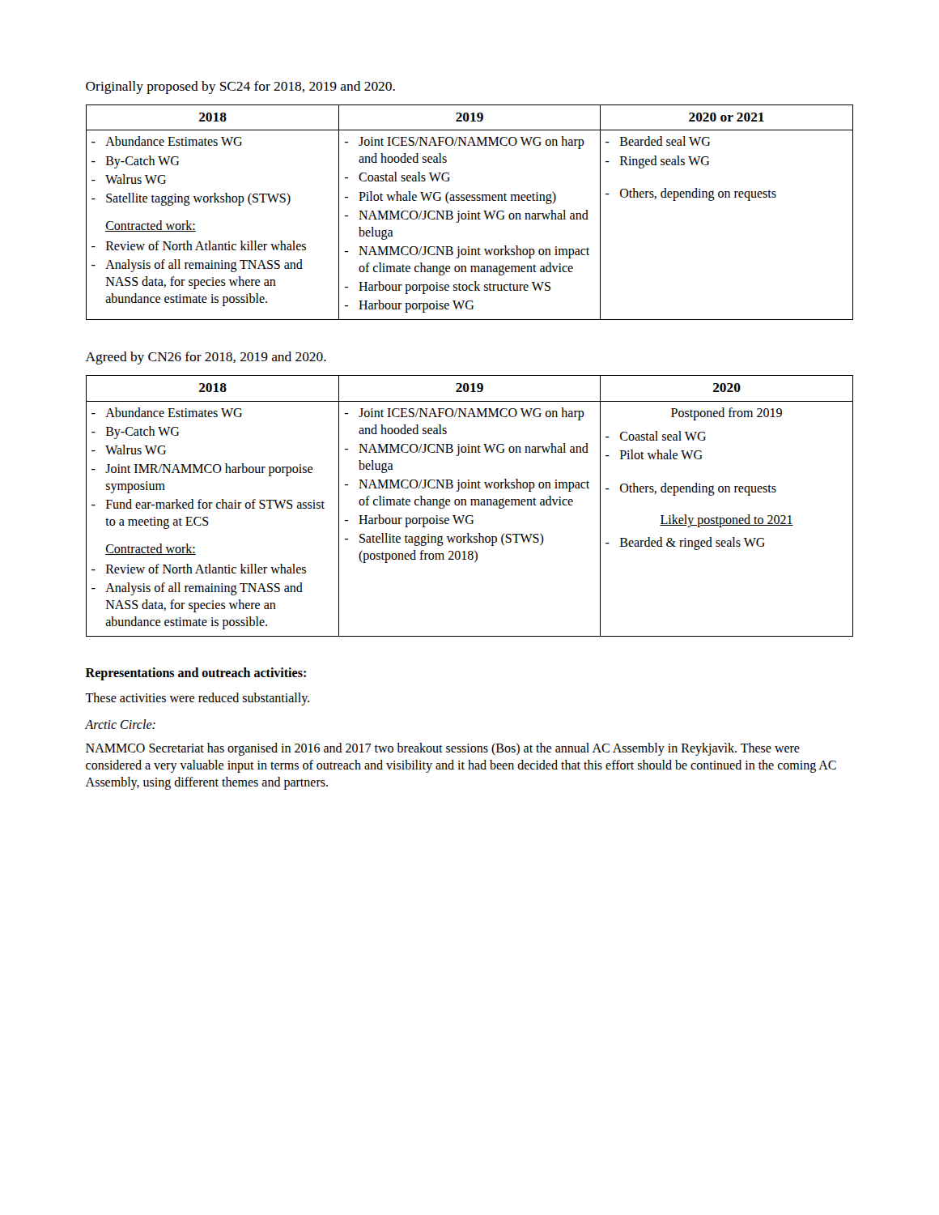Originally proposed by SC24 for 2018, 2019 and 2020.
| 2018 | 2019 | 2020 or 2021 |
| --- | --- | --- |
| Abundance Estimates WG By-Catch WG Walrus WG Satellite tagging workshop (STWS) Contracted work: Review of North Atlantic killer whales Analysis of all remaining TNASS and NASS data, for species where an abundance estimate is possible. | Joint ICES/NAFO/NAMMCO WG on harp and hooded seals Coastal seals WG Pilot whale WG (assessment meeting) NAMMCO/JCNB joint WG on narwhal and beluga NAMMCO/JCNB joint workshop on impact of climate change on management advice Harbour porpoise stock structure WS Harbour porpoise WG | Bearded seal WG Ringed seals WG Others, depending on requests |
Agreed by CN26 for 2018, 2019 and 2020.
| 2018 | 2019 | 2020 |
| --- | --- | --- |
| Abundance Estimates WG By-Catch WG Walrus WG Joint IMR/NAMMCO harbour porpoise symposium Fund ear-marked for chair of STWS assist to a meeting at ECS Contracted work: Review of North Atlantic killer whales Analysis of all remaining TNASS and NASS data, for species where an abundance estimate is possible. | Joint ICES/NAFO/NAMMCO WG on harp and hooded seals NAMMCO/JCNB joint WG on narwhal and beluga NAMMCO/JCNB joint workshop on impact of climate change on management advice Harbour porpoise WG Satellite tagging workshop (STWS) (postponed from 2018) | Postponed from 2019 Coastal seal WG Pilot whale WG Others, depending on requests Likely postponed to 2021 Bearded & ringed seals WG |
Representations and outreach activities:
These activities were reduced substantially.
Arctic Circle:
NAMMCO Secretariat has organised in 2016 and 2017 two breakout sessions (Bos) at the annual AC Assembly in Reykjavìk. These were considered a very valuable input in terms of outreach and visibility and it had been decided that this effort should be continued in the coming AC Assembly, using different themes and partners.